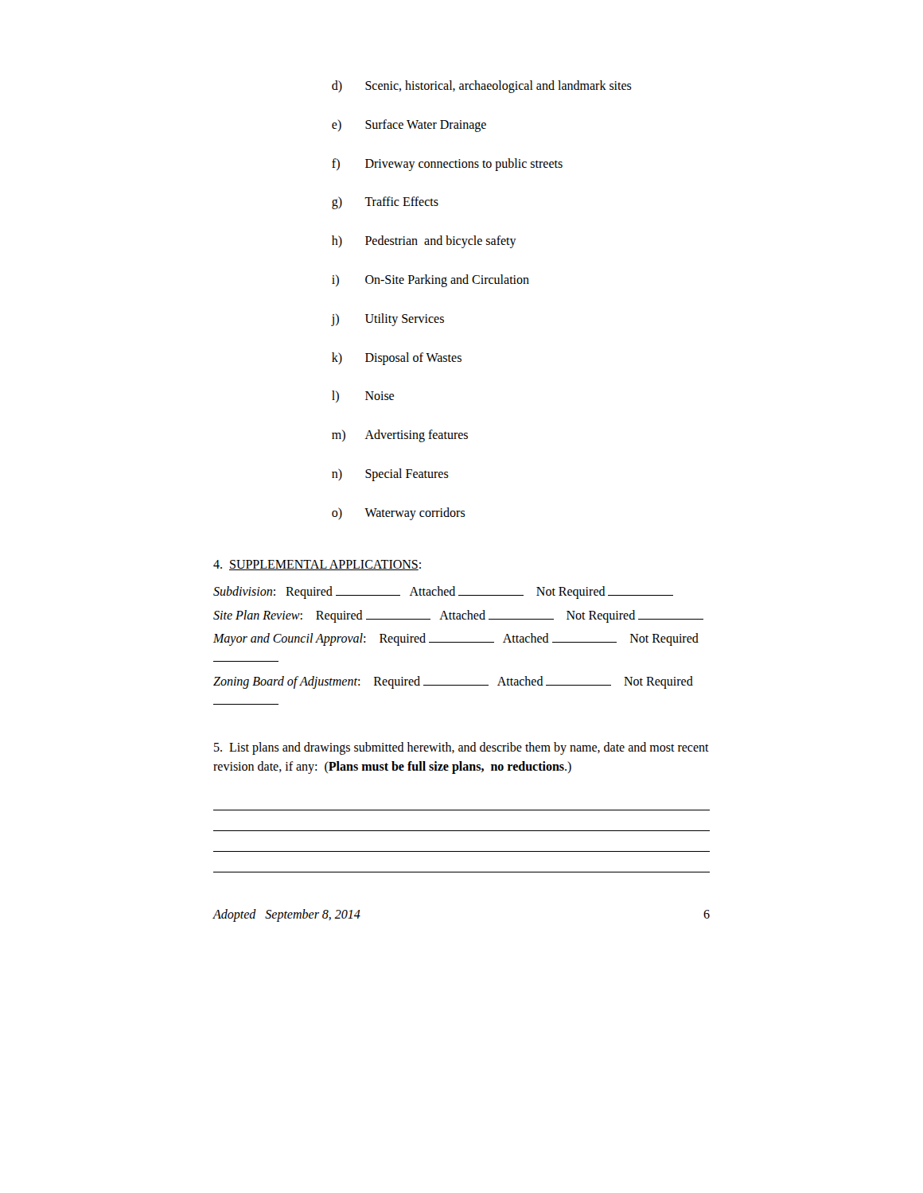d) Scenic, historical, archaeological and landmark sites
e) Surface Water Drainage
f) Driveway connections to public streets
g) Traffic Effects
h) Pedestrian and bicycle safety
i) On-Site Parking and Circulation
j) Utility Services
k) Disposal of Wastes
l) Noise
m) Advertising features
n) Special Features
o) Waterway corridors
4. SUPPLEMENTAL APPLICATIONS:
Subdivision: Required Attached Not Required
Site Plan Review: Required Attached Not Required
Mayor and Council Approval: Required Attached Not Required
Zoning Board of Adjustment: Required Attached Not Required
5. List plans and drawings submitted herewith, and describe them by name, date and most recent revision date, if any: (Plans must be full size plans, no reductions.)
Adopted September 8, 2014 6